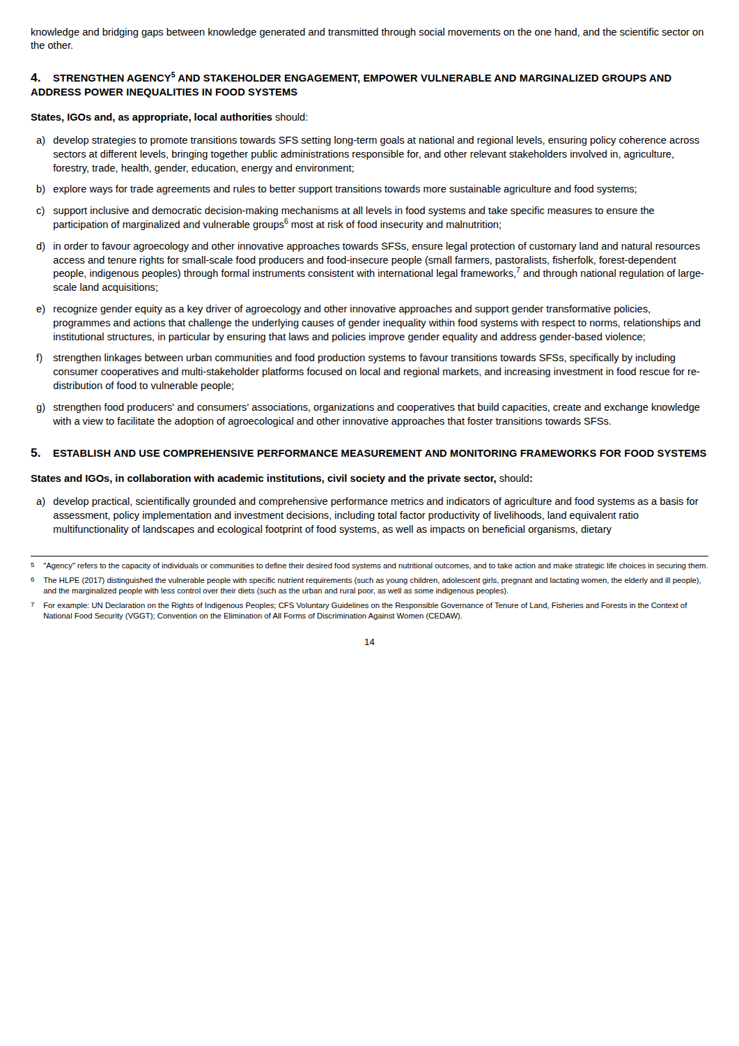knowledge and bridging gaps between knowledge generated and transmitted through social movements on the one hand, and the scientific sector on the other.
4. STRENGTHEN AGENCY5 AND STAKEHOLDER ENGAGEMENT, EMPOWER VULNERABLE AND MARGINALIZED GROUPS AND ADDRESS POWER INEQUALITIES IN FOOD SYSTEMS
States, IGOs and, as appropriate, local authorities should:
a) develop strategies to promote transitions towards SFS setting long-term goals at national and regional levels, ensuring policy coherence across sectors at different levels, bringing together public administrations responsible for, and other relevant stakeholders involved in, agriculture, forestry, trade, health, gender, education, energy and environment;
b) explore ways for trade agreements and rules to better support transitions towards more sustainable agriculture and food systems;
c) support inclusive and democratic decision-making mechanisms at all levels in food systems and take specific measures to ensure the participation of marginalized and vulnerable groups6 most at risk of food insecurity and malnutrition;
d) in order to favour agroecology and other innovative approaches towards SFSs, ensure legal protection of customary land and natural resources access and tenure rights for small-scale food producers and food-insecure people (small farmers, pastoralists, fisherfolk, forest-dependent people, indigenous peoples) through formal instruments consistent with international legal frameworks,7 and through national regulation of large-scale land acquisitions;
e) recognize gender equity as a key driver of agroecology and other innovative approaches and support gender transformative policies, programmes and actions that challenge the underlying causes of gender inequality within food systems with respect to norms, relationships and institutional structures, in particular by ensuring that laws and policies improve gender equality and address gender-based violence;
f) strengthen linkages between urban communities and food production systems to favour transitions towards SFSs, specifically by including consumer cooperatives and multi-stakeholder platforms focused on local and regional markets, and increasing investment in food rescue for re-distribution of food to vulnerable people;
g) strengthen food producers' and consumers' associations, organizations and cooperatives that build capacities, create and exchange knowledge with a view to facilitate the adoption of agroecological and other innovative approaches that foster transitions towards SFSs.
5. ESTABLISH AND USE COMPREHENSIVE PERFORMANCE MEASUREMENT AND MONITORING FRAMEWORKS FOR FOOD SYSTEMS
States and IGOs, in collaboration with academic institutions, civil society and the private sector, should:
a) develop practical, scientifically grounded and comprehensive performance metrics and indicators of agriculture and food systems as a basis for assessment, policy implementation and investment decisions, including total factor productivity of livelihoods, land equivalent ratio multifunctionality of landscapes and ecological footprint of food systems, as well as impacts on beneficial organisms, dietary
5"Agency" refers to the capacity of individuals or communities to define their desired food systems and nutritional outcomes, and to take action and make strategic life choices in securing them.
6 The HLPE (2017) distinguished the vulnerable people with specific nutrient requirements (such as young children, adolescent girls, pregnant and lactating women, the elderly and ill people), and the marginalized people with less control over their diets (such as the urban and rural poor, as well as some indigenous peoples).
7 For example: UN Declaration on the Rights of Indigenous Peoples; CFS Voluntary Guidelines on the Responsible Governance of Tenure of Land, Fisheries and Forests in the Context of National Food Security (VGGT); Convention on the Elimination of All Forms of Discrimination Against Women (CEDAW).
14